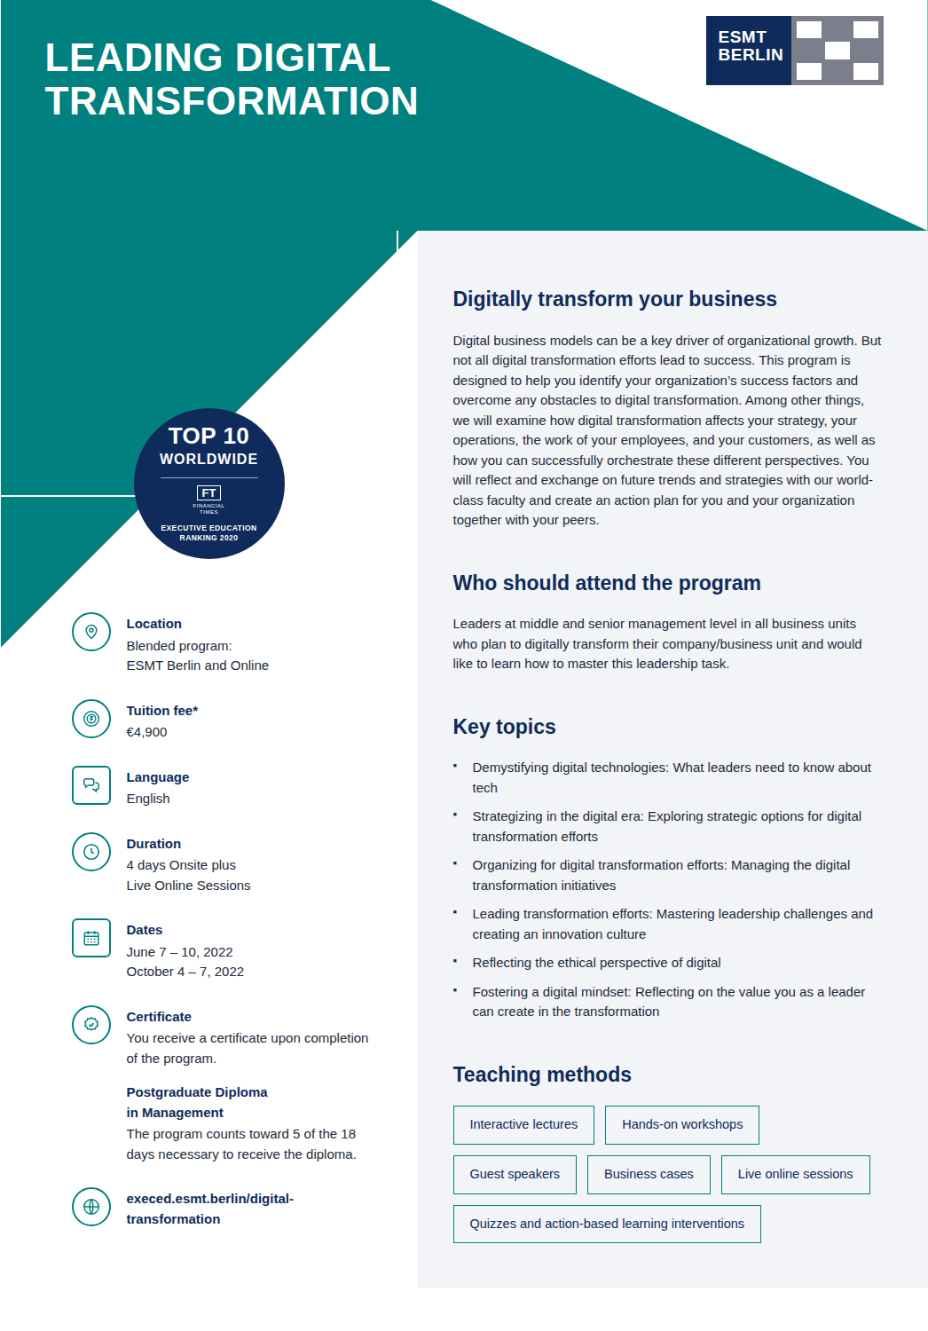Leading Digital
Transformation
ESMT
BERLIN
TOP 10
WORLDWIDE
FT
FINANCIAL
TIMES
EXECUTIVE EDUCATION
RANKING 2020
Location
Blended program:
ESMT Berlin and Online
Tuition fee*
€4,900
Language
English
Duration
4 days Onsite plus
Live Online Sessions
Dates
June 7 – 10, 2022
October 4 – 7, 2022
Certificate
You receive a certificate upon completion of the program.
Postgraduate Diploma
in Management
The program counts toward 5 of the 18 days necessary to receive the diploma.
execed.esmt.berlin/digital-transformation
Digitally transform your business
Digital business models can be a key driver of organizational growth. But not all digital transformation efforts lead to success. This program is designed to help you identify your organization’s success factors and overcome any obstacles to digital transformation. Among other things, we will examine how digital transformation affects your strategy, your operations, the work of your employees, and your customers, as well as how you can successfully orchestrate these different perspectives. You will reflect and exchange on future trends and strategies with our world-class faculty and create an action plan for you and your organization together with your peers.
Who should attend the program
Leaders at middle and senior management level in all business units who plan to digitally transform their company/business unit and would like to learn how to master this leadership task.
Key topics
Demystifying digital technologies: What leaders need to know about tech
Strategizing in the digital era: Exploring strategic options for digital transformation efforts
Organizing for digital transformation efforts: Managing the digital transformation initiatives
Leading transformation efforts: Mastering leadership challenges and creating an innovation culture
Reflecting the ethical perspective of digital
Fostering a digital mindset: Reflecting on the value you as a leader can create in the transformation
Teaching methods
Interactive lectures
Hands-on workshops
Guest speakers
Business cases
Live online sessions
Quizzes and action-based learning interventions